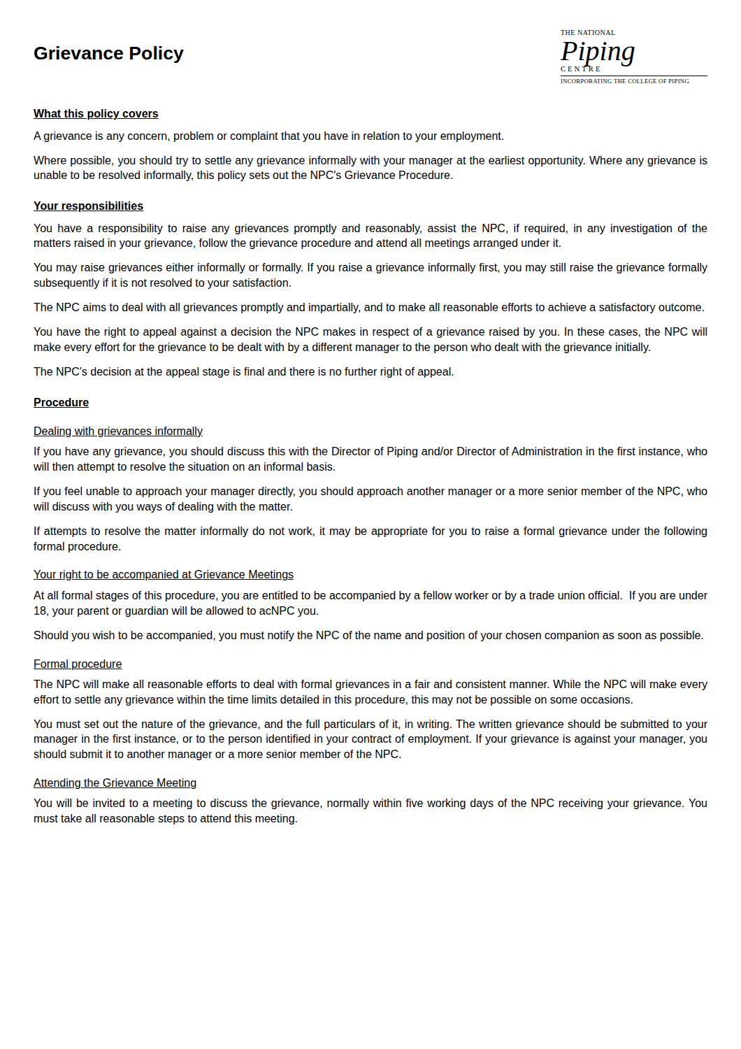Grievance Policy
The National
Piping
Centre
Incorporating the College of Piping
What this policy covers
A grievance is any concern, problem or complaint that you have in relation to your employment.
Where possible, you should try to settle any grievance informally with your manager at the earliest opportunity. Where any grievance is unable to be resolved informally, this policy sets out the NPC's Grievance Procedure.
Your responsibilities
You have a responsibility to raise any grievances promptly and reasonably, assist the NPC, if required, in any investigation of the matters raised in your grievance, follow the grievance procedure and attend all meetings arranged under it.
You may raise grievances either informally or formally. If you raise a grievance informally first, you may still raise the grievance formally subsequently if it is not resolved to your satisfaction.
The NPC aims to deal with all grievances promptly and impartially, and to make all reasonable efforts to achieve a satisfactory outcome.
You have the right to appeal against a decision the NPC makes in respect of a grievance raised by you. In these cases, the NPC will make every effort for the grievance to be dealt with by a different manager to the person who dealt with the grievance initially.
The NPC's decision at the appeal stage is final and there is no further right of appeal.
Procedure
Dealing with grievances informally
If you have any grievance, you should discuss this with the Director of Piping and/or Director of Administration in the first instance, who will then attempt to resolve the situation on an informal basis.
If you feel unable to approach your manager directly, you should approach another manager or a more senior member of the NPC, who will discuss with you ways of dealing with the matter.
If attempts to resolve the matter informally do not work, it may be appropriate for you to raise a formal grievance under the following formal procedure.
Your right to be accompanied at Grievance Meetings
At all formal stages of this procedure, you are entitled to be accompanied by a fellow worker or by a trade union official. If you are under 18, your parent or guardian will be allowed to acNPC you.
Should you wish to be accompanied, you must notify the NPC of the name and position of your chosen companion as soon as possible.
Formal procedure
The NPC will make all reasonable efforts to deal with formal grievances in a fair and consistent manner. While the NPC will make every effort to settle any grievance within the time limits detailed in this procedure, this may not be possible on some occasions.
You must set out the nature of the grievance, and the full particulars of it, in writing. The written grievance should be submitted to your manager in the first instance, or to the person identified in your contract of employment. If your grievance is against your manager, you should submit it to another manager or a more senior member of the NPC.
Attending the Grievance Meeting
You will be invited to a meeting to discuss the grievance, normally within five working days of the NPC receiving your grievance. You must take all reasonable steps to attend this meeting.